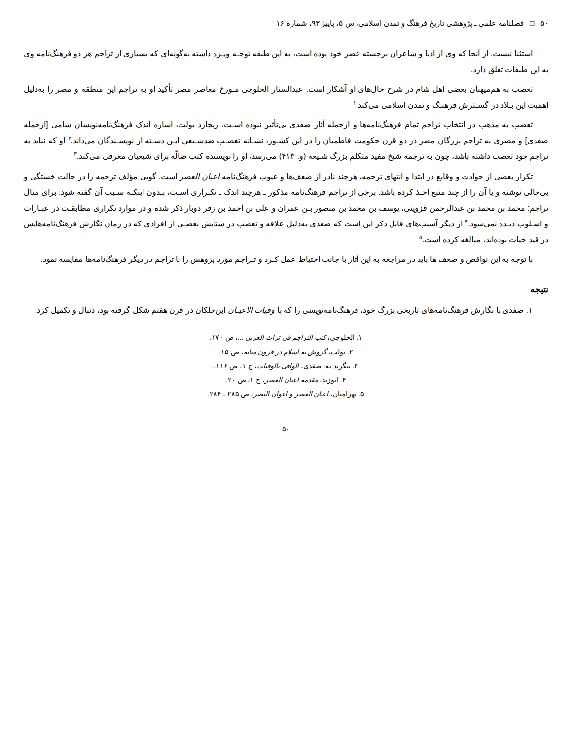۵۰ □ فصلنامه علمی ـ پژوهشی تاریخ فرهنگ و تمدن اسلامی، س ۵، پاییز ۹۳، شماره ۱۶
استثنا نیست. از آنجا که وی از ادبا و شاعران برجسته عصر خود بوده است، به این طبقه توجـه ویـژه داشته به‌گونه‌ای که بسیاری از تراجم هر دو فرهنگ‌نامه وی به این طبقات تعلق دارد.
تعصب به هم‌میهنان بعضی اهل شام در شرح حال‌های او آشکار است. عبدالستار الحلوجی مـورخ معاصر مصر تأکید او به تراجم این منطقه و مصر را به‌دلیل اهمیت این بـلاد در گسـترش فرهنـگ و تمدن اسلامی می‌کند.۱
تعصب به مذهب در انتخاب تراجم تمام فرهنگ‌نامه‌ها و ازجمله آثار صفدی بی‌تأثیر نبوده اسـت. ریچارد بولت، اشاره اندک فرهنگ‌نامه‌نویسان شامی [ازجمله صفدی] و مصری به تراجم بزرگان مصر در دو قرن حکومت فاطمیان را در این کشـور، نشـانه تعصـب ضدشـیعی ایـن دسـته از نویسـندگان می‌داند.۲ او که نباید به تراجم خود تعصب داشته باشد، چون به ترجمه شیخ مفید متکلم بزرگ شـیعه (و. ۴۱۳) می‌رسد، او را نویسنده کتب ضالّه برای شیعیان معرفی می‌کند.۳
تکرار بعضی از حوادث و وقایع در ابتدا و انتهای ترجمه، هرچند نادر از ضعف‌ها و عیوب فرهنگ‌نامه اعیان العصر است. گویی مؤلف ترجمه را در حالت خستگی و بی‌حالی نوشته و یا آن را از چند منبع اخـذ کرده باشد. برخی از تراجم فرهنگ‌نامه مذکور ـ هرچند اندک ـ تکـراری اسـت، بـدون اینکـه سـبب آن گفته شود. برای مثال تراجم: محمد بن محمد بن عبدالرحمن قزوینی، یوسف بن محمد بن منصور بـن عمران و علی بن احمد بن زفر دوبار ذکر شده و در موارد تکراری مطابقـت در عبـارات و اسـلوب دیـده نمی‌شود.۴ از دیگر آسیب‌های قابل ذکر این است که صفدی به‌دلیل علاقه و تعصب در ستایش بعضـی از افرادی که در زمان نگارش فرهنگ‌نامه‌هایش در قید حیات بوده‌اند، مبالغه کرده است.۵
با توجه به این نواقص و ضعف ها باید در مراجعه به این آثار با جانب احتیاط عمل کـرد و تـراجم مورد پژوهش را با تراجم در دیگر فرهنگ‌نامه‌ها مقایسه نمود.
نتیجه
۱. صفدی با نگارش فرهنگ‌نامه‌های تاریخی بزرگ خود، فرهنگ‌نامه‌نویسی را که با وفیات الاعیـان ابن‌خلکان در قرن هفتم شکل گرفته بود، دنبال و تکمیل کرد.
۱. الحلوجی، کتب التراجم فی تراث العربی ...، ص ۱۷۰.
۲. بولت، گروش به اسلام در قرون میانه، ص ۱۵.
۳. بنگرید به: صفدی، الوافی بالوفیات، ج ۱، ص ۱۱۶.
۴. ابوزید، مقدمه اعیان العصر، ج ۱، ص ۲۰.
۵. بهرامیان، اعیان العصر و اعوان النصر، ص ۲۸۵ ـ ۲۸۴.
۵۰